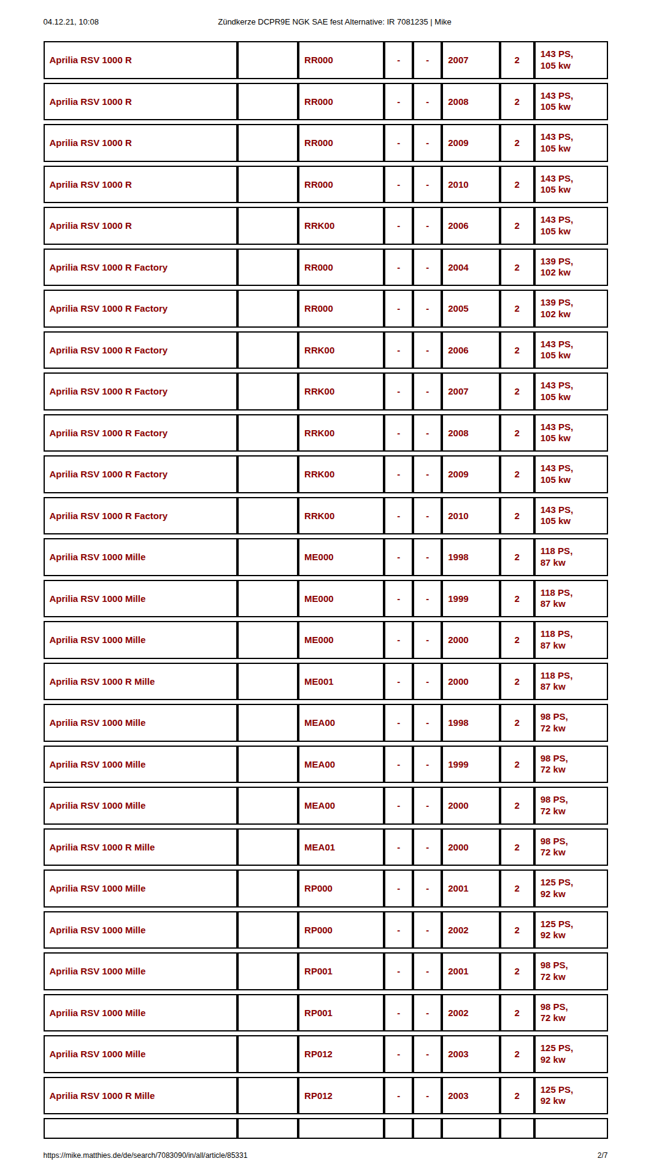04.12.21, 10:08
Zündkerze DCPR9E NGK SAE fest Alternative: IR 7081235 | Mike
| Aprilia RSV 1000 R | | RR000 | - | - | 2007 | 2 | 143 PS, 105 kw |
| Aprilia RSV 1000 R | | RR000 | - | - | 2008 | 2 | 143 PS, 105 kw |
| Aprilia RSV 1000 R | | RR000 | - | - | 2009 | 2 | 143 PS, 105 kw |
| Aprilia RSV 1000 R | | RR000 | - | - | 2010 | 2 | 143 PS, 105 kw |
| Aprilia RSV 1000 R | | RRK00 | - | - | 2006 | 2 | 143 PS, 105 kw |
| Aprilia RSV 1000 R Factory | | RR000 | - | - | 2004 | 2 | 139 PS, 102 kw |
| Aprilia RSV 1000 R Factory | | RR000 | - | - | 2005 | 2 | 139 PS, 102 kw |
| Aprilia RSV 1000 R Factory | | RRK00 | - | - | 2006 | 2 | 143 PS, 105 kw |
| Aprilia RSV 1000 R Factory | | RRK00 | - | - | 2007 | 2 | 143 PS, 105 kw |
| Aprilia RSV 1000 R Factory | | RRK00 | - | - | 2008 | 2 | 143 PS, 105 kw |
| Aprilia RSV 1000 R Factory | | RRK00 | - | - | 2009 | 2 | 143 PS, 105 kw |
| Aprilia RSV 1000 R Factory | | RRK00 | - | - | 2010 | 2 | 143 PS, 105 kw |
| Aprilia RSV 1000 Mille | | ME000 | - | - | 1998 | 2 | 118 PS, 87 kw |
| Aprilia RSV 1000 Mille | | ME000 | - | - | 1999 | 2 | 118 PS, 87 kw |
| Aprilia RSV 1000 Mille | | ME000 | - | - | 2000 | 2 | 118 PS, 87 kw |
| Aprilia RSV 1000 R Mille | | ME001 | - | - | 2000 | 2 | 118 PS, 87 kw |
| Aprilia RSV 1000 Mille | | MEA00 | - | - | 1998 | 2 | 98 PS, 72 kw |
| Aprilia RSV 1000 Mille | | MEA00 | - | - | 1999 | 2 | 98 PS, 72 kw |
| Aprilia RSV 1000 Mille | | MEA00 | - | - | 2000 | 2 | 98 PS, 72 kw |
| Aprilia RSV 1000 R Mille | | MEA01 | - | - | 2000 | 2 | 98 PS, 72 kw |
| Aprilia RSV 1000 Mille | | RP000 | - | - | 2001 | 2 | 125 PS, 92 kw |
| Aprilia RSV 1000 Mille | | RP000 | - | - | 2002 | 2 | 125 PS, 92 kw |
| Aprilia RSV 1000 Mille | | RP001 | - | - | 2001 | 2 | 98 PS, 72 kw |
| Aprilia RSV 1000 Mille | | RP001 | - | - | 2002 | 2 | 98 PS, 72 kw |
| Aprilia RSV 1000 Mille | | RP012 | - | - | 2003 | 2 | 125 PS, 92 kw |
| Aprilia RSV 1000 R Mille | | RP012 | - | - | 2003 | 2 | 125 PS, 92 kw |
https://mike.matthies.de/de/search/7083090/in/all/article/85331
2/7